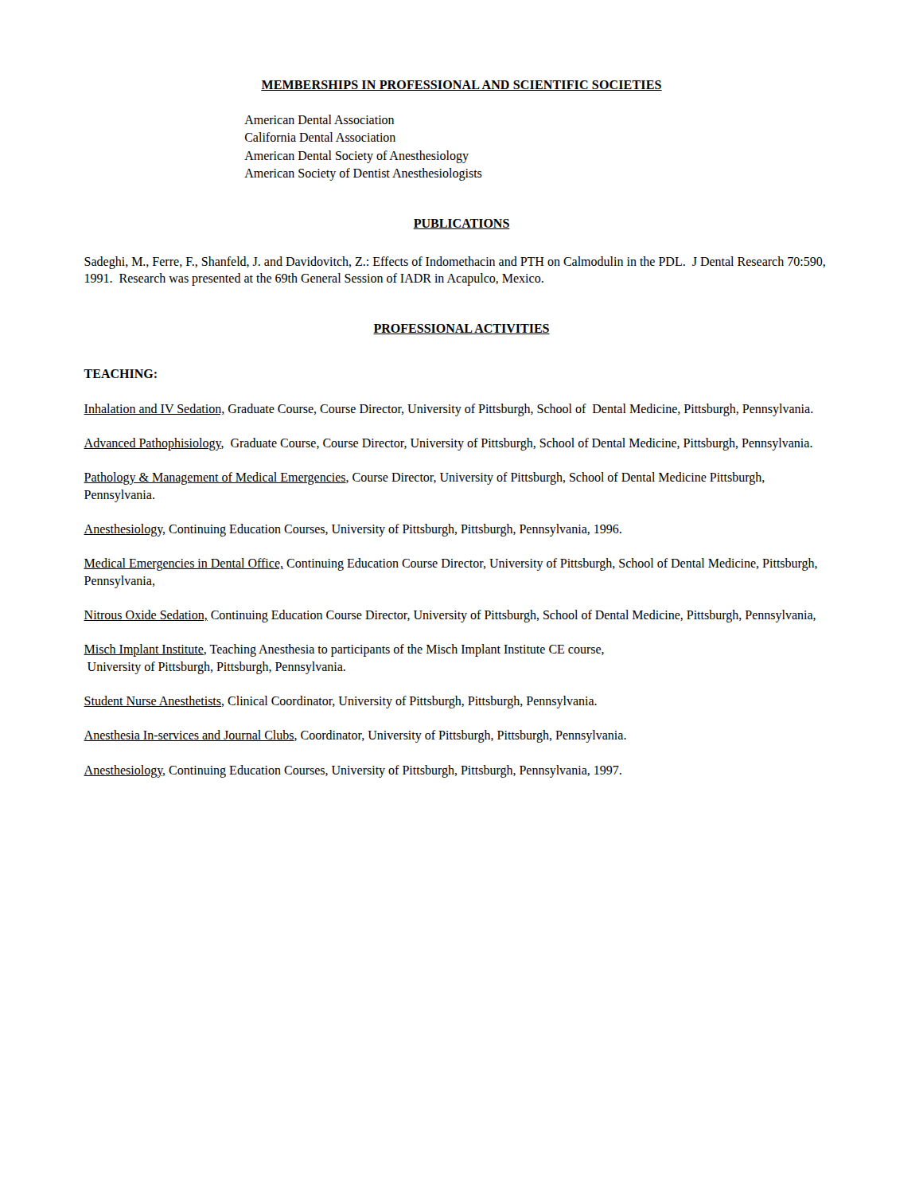MEMBERSHIPS IN PROFESSIONAL AND SCIENTIFIC SOCIETIES
American Dental Association
California Dental Association
American Dental Society of Anesthesiology
American Society of Dentist Anesthesiologists
PUBLICATIONS
Sadeghi, M., Ferre, F., Shanfeld, J. and Davidovitch, Z.: Effects of Indomethacin and PTH on Calmodulin in the PDL. J Dental Research 70:590, 1991. Research was presented at the 69th General Session of IADR in Acapulco, Mexico.
PROFESSIONAL ACTIVITIES
TEACHING:
Inhalation and IV Sedation, Graduate Course, Course Director, University of Pittsburgh, School of Dental Medicine, Pittsburgh, Pennsylvania.
Advanced Pathophisiology, Graduate Course, Course Director, University of Pittsburgh, School of Dental Medicine, Pittsburgh, Pennsylvania.
Pathology & Management of Medical Emergencies, Course Director, University of Pittsburgh, School of Dental Medicine Pittsburgh, Pennsylvania.
Anesthesiology, Continuing Education Courses, University of Pittsburgh, Pittsburgh, Pennsylvania, 1996.
Medical Emergencies in Dental Office, Continuing Education Course Director, University of Pittsburgh, School of Dental Medicine, Pittsburgh, Pennsylvania,
Nitrous Oxide Sedation, Continuing Education Course Director, University of Pittsburgh, School of Dental Medicine, Pittsburgh, Pennsylvania,
Misch Implant Institute, Teaching Anesthesia to participants of the Misch Implant Institute CE course,
University of Pittsburgh, Pittsburgh, Pennsylvania.
Student Nurse Anesthetists, Clinical Coordinator, University of Pittsburgh, Pittsburgh, Pennsylvania.
Anesthesia In-services and Journal Clubs, Coordinator, University of Pittsburgh, Pittsburgh, Pennsylvania.
Anesthesiology, Continuing Education Courses, University of Pittsburgh, Pittsburgh, Pennsylvania, 1997.